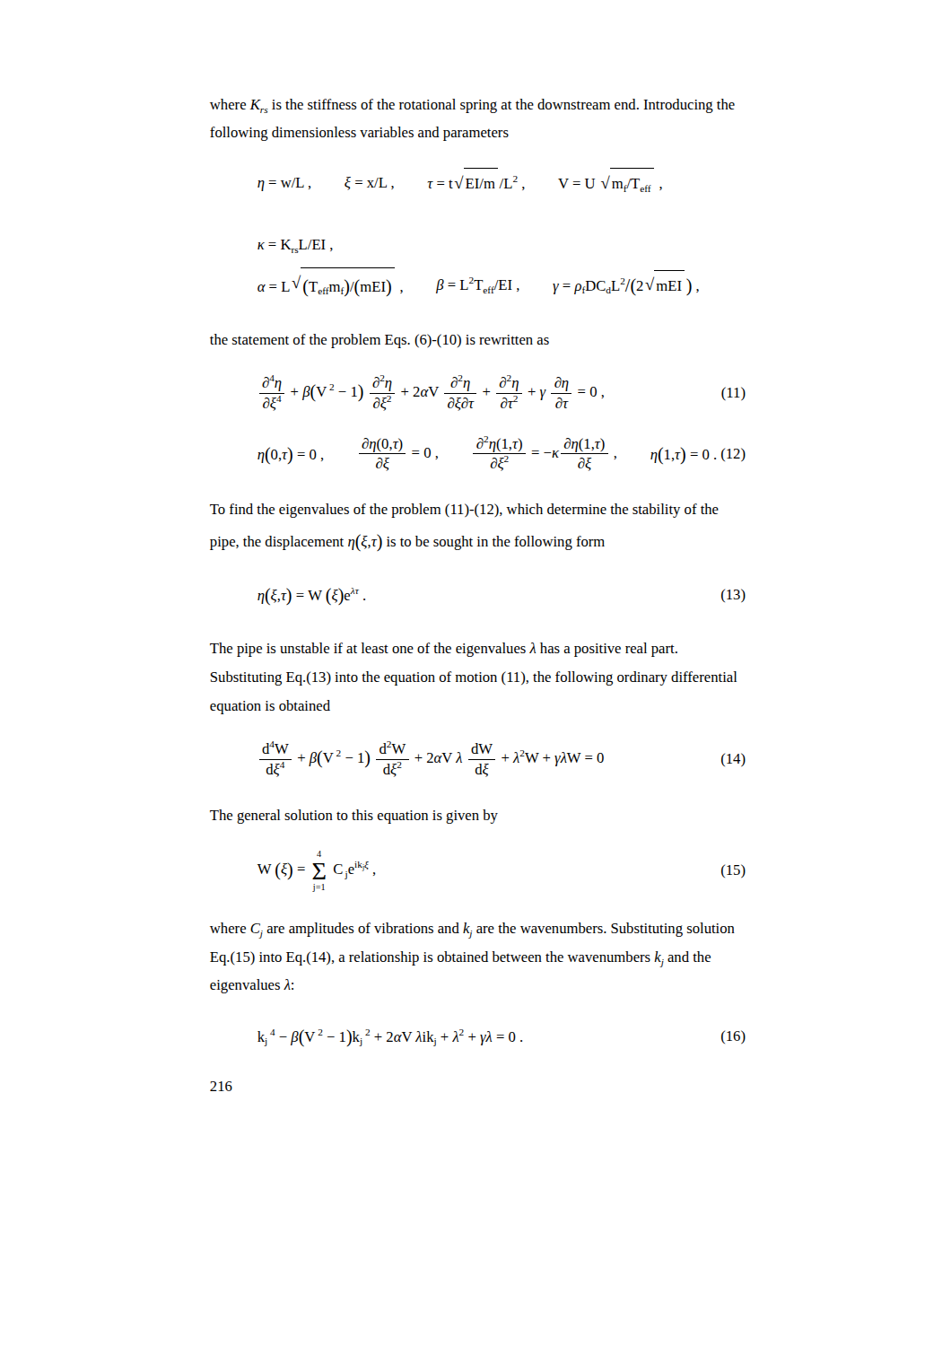where Krs is the stiffness of the rotational spring at the downstream end. Introducing the following dimensionless variables and parameters
η = w/L , ξ = x/L , τ = tEI/m/L2 , V = U mf/Teff , κ = KrsL/EI ,
α = L(Teffmf)/(mEI) , β = L2Teff/EI , γ = ρfDCdL2/(2mEI) ,
the statement of the problem Eqs. (6)-(10) is rewritten as
∂4η∂ξ4 + β(V 2 − 1) ∂2η∂ξ2 + 2αV ∂2η∂ξ∂τ + ∂2η∂τ2 + γ ∂η∂τ = 0 , (11)
η(0,τ) = 0 , ∂η(0,τ)∂ξ = 0 , ∂2η(1,τ)∂ξ2 = −κ∂η(1,τ)∂ξ , η(1,τ) = 0 . (12)
To find the eigenvalues of the problem (11)-(12), which determine the stability of the pipe, the displacement η(ξ,τ) is to be sought in the following form
η(ξ,τ) = W (ξ) eλτ . (13)
The pipe is unstable if at least one of the eigenvalues λ has a positive real part. Substituting Eq.(13) into the equation of motion (11), the following ordinary differential equation is obtained
d4W dξ4 + β(V 2 − 1) d2W dξ2 + 2αV λ dW dξ + λ2W + γλ W = 0 (14)
The general solution to this equation is given by
W (ξ) = 4 Σj=1 C jeikjξ , (15)
where Cj are amplitudes of vibrations and kj are the wavenumbers. Substituting solution Eq.(15) into Eq.(14), a relationship is obtained between the wavenumbers kj and the eigenvalues λ:
kj 4 − β(V 2 − 1) kj 2 + 2αV λikj + λ2 + γλ = 0 . (16)
216